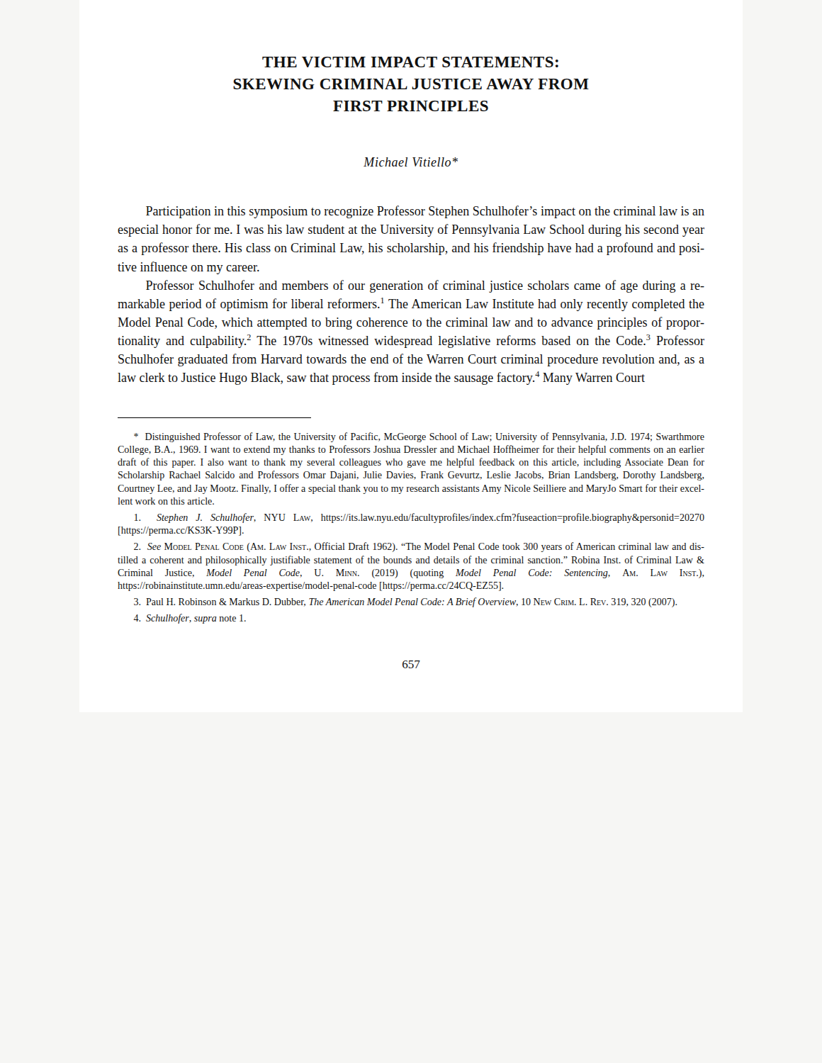The Victim Impact Statements:
Skewing Criminal Justice Away from
First Principles
Michael Vitiello*
Participation in this symposium to recognize Professor Stephen Schulhofer’s impact on the criminal law is an especial honor for me. I was his law student at the University of Pennsylvania Law School during his second year as a professor there. His class on Criminal Law, his scholarship, and his friendship have had a profound and positive influence on my career.
Professor Schulhofer and members of our generation of criminal justice scholars came of age during a remarkable period of optimism for liberal reformers.1 The American Law Institute had only recently completed the Model Penal Code, which attempted to bring coherence to the criminal law and to advance principles of proportionality and culpability.2 The 1970s witnessed widespread legislative reforms based on the Code.3 Professor Schulhofer graduated from Harvard towards the end of the Warren Court criminal procedure revolution and, as a law clerk to Justice Hugo Black, saw that process from inside the sausage factory.4 Many Warren Court
* Distinguished Professor of Law, the University of Pacific, McGeorge School of Law; University of Pennsylvania, J.D. 1974; Swarthmore College, B.A., 1969. I want to extend my thanks to Professors Joshua Dressler and Michael Hoffheimer for their helpful comments on an earlier draft of this paper. I also want to thank my several colleagues who gave me helpful feedback on this article, including Associate Dean for Scholarship Rachael Salcido and Professors Omar Dajani, Julie Davies, Frank Gevurtz, Leslie Jacobs, Brian Landsberg, Dorothy Landsberg, Courtney Lee, and Jay Mootz. Finally, I offer a special thank you to my research assistants Amy Nicole Seilliere and MaryJo Smart for their excellent work on this article.
1. Stephen J. Schulhofer, NYU Law, https://its.law.nyu.edu/facultyprofiles/index.cfm?fuseaction=profile.biography&personid=20270 [https://perma.cc/KS3K-Y99P].
2. See Model Penal Code (Am. Law Inst., Official Draft 1962). “The Model Penal Code took 300 years of American criminal law and distilled a coherent and philosophically justifiable statement of the bounds and details of the criminal sanction.” Robina Inst. of Criminal Law & Criminal Justice, Model Penal Code, U. Minn. (2019) (quoting Model Penal Code: Sentencing, Am. Law Inst.), https://robinainstitute.umn.edu/areas-expertise/model-penal-code [https://perma.cc/24CQ-EZ55].
3. Paul H. Robinson & Markus D. Dubber, The American Model Penal Code: A Brief Overview, 10 New Crim. L. Rev. 319, 320 (2007).
4. Schulhofer, supra note 1.
657